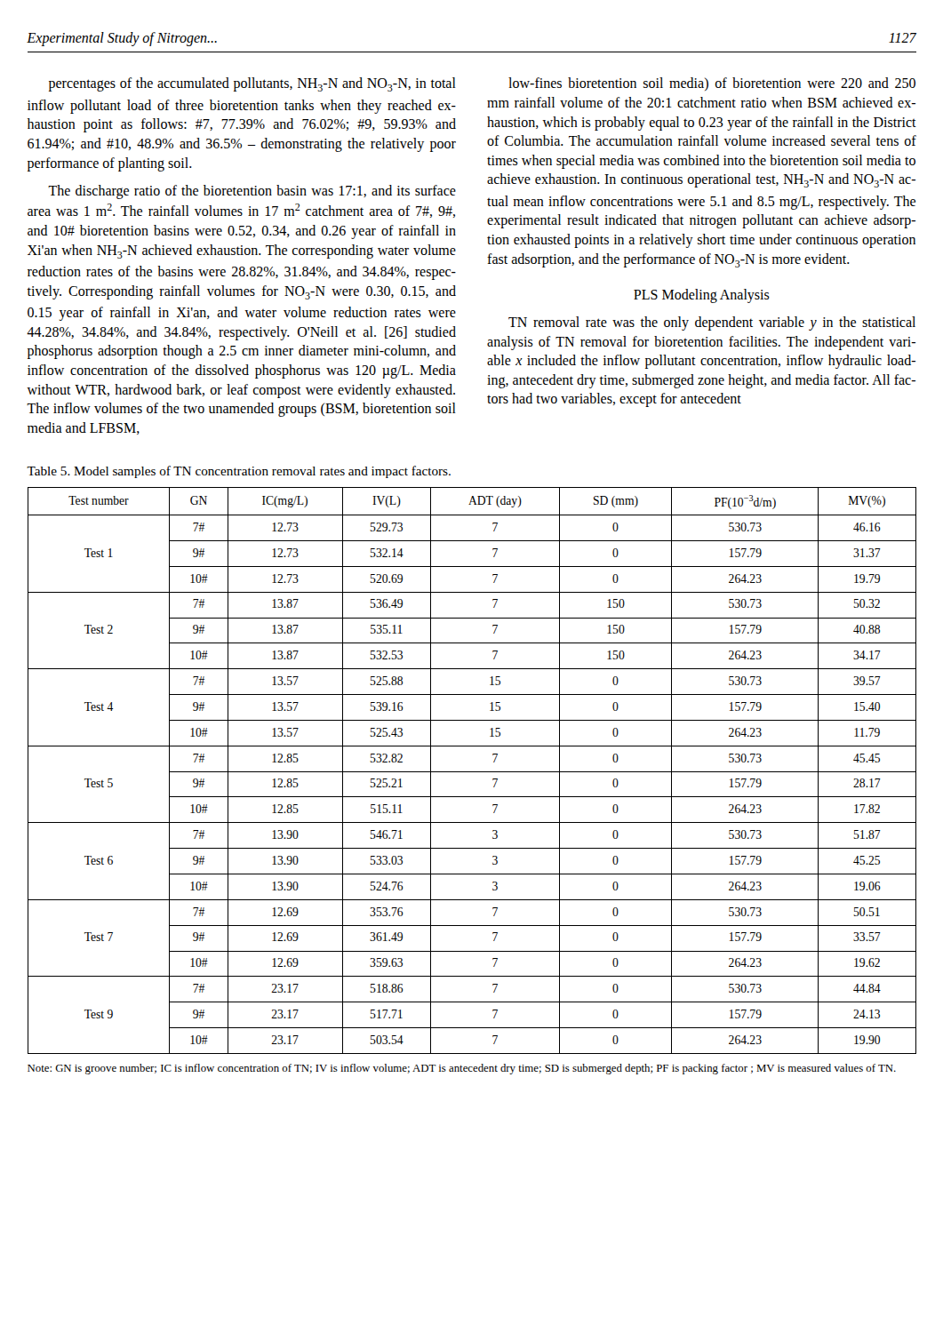Experimental Study of Nitrogen... 1127
percentages of the accumulated pollutants, NH3-N and NO3-N, in total inflow pollutant load of three bioretention tanks when they reached exhaustion point as follows: #7, 77.39% and 76.02%; #9, 59.93% and 61.94%; and #10, 48.9% and 36.5% – demonstrating the relatively poor performance of planting soil.
The discharge ratio of the bioretention basin was 17:1, and its surface area was 1 m2. The rainfall volumes in 17 m2 catchment area of 7#, 9#, and 10# bioretention basins were 0.52, 0.34, and 0.26 year of rainfall in Xi'an when NH3-N achieved exhaustion. The corresponding water volume reduction rates of the basins were 28.82%, 31.84%, and 34.84%, respectively. Corresponding rainfall volumes for NO3-N were 0.30, 0.15, and 0.15 year of rainfall in Xi'an, and water volume reduction rates were 44.28%, 34.84%, and 34.84%, respectively. O'Neill et al. [26] studied phosphorus adsorption though a 2.5 cm inner diameter mini-column, and inflow concentration of the dissolved phosphorus was 120 µg/L. Media without WTR, hardwood bark, or leaf compost were evidently exhausted. The inflow volumes of the two unamended groups (BSM, bioretention soil media and LFBSM,
low-fines bioretention soil media) of bioretention were 220 and 250 mm rainfall volume of the 20:1 catchment ratio when BSM achieved exhaustion, which is probably equal to 0.23 year of the rainfall in the District of Columbia. The accumulation rainfall volume increased several tens of times when special media was combined into the bioretention soil media to achieve exhaustion. In continuous operational test, NH3-N and NO3-N actual mean inflow concentrations were 5.1 and 8.5 mg/L, respectively. The experimental result indicated that nitrogen pollutant can achieve adsorption exhausted points in a relatively short time under continuous operation fast adsorption, and the performance of NO3-N is more evident.
PLS Modeling Analysis
TN removal rate was the only dependent variable y in the statistical analysis of TN removal for bioretention facilities. The independent variable x included the inflow pollutant concentration, inflow hydraulic loading, antecedent dry time, submerged zone height, and media factor. All factors had two variables, except for antecedent
Table 5. Model samples of TN concentration removal rates and impact factors.
| Test number | GN | IC(mg/L) | IV(L) | ADT (day) | SD (mm) | PF(10 −3 d/m) | MV(%) |
| --- | --- | --- | --- | --- | --- | --- | --- |
| Test 1 | 7# | 12.73 | 529.73 | 7 | 0 | 530.73 | 46.16 |
| 9# | 12.73 | 532.14 | 7 | 0 | 157.79 | 31.37 |
| 10# | 12.73 | 520.69 | 7 | 0 | 264.23 | 19.79 |
| Test 2 | 7# | 13.87 | 536.49 | 7 | 150 | 530.73 | 50.32 |
| 9# | 13.87 | 535.11 | 7 | 150 | 157.79 | 40.88 |
| 10# | 13.87 | 532.53 | 7 | 150 | 264.23 | 34.17 |
| Test 4 | 7# | 13.57 | 525.88 | 15 | 0 | 530.73 | 39.57 |
| 9# | 13.57 | 539.16 | 15 | 0 | 157.79 | 15.40 |
| 10# | 13.57 | 525.43 | 15 | 0 | 264.23 | 11.79 |
| Test 5 | 7# | 12.85 | 532.82 | 7 | 0 | 530.73 | 45.45 |
| 9# | 12.85 | 525.21 | 7 | 0 | 157.79 | 28.17 |
| 10# | 12.85 | 515.11 | 7 | 0 | 264.23 | 17.82 |
| Test 6 | 7# | 13.90 | 546.71 | 3 | 0 | 530.73 | 51.87 |
| 9# | 13.90 | 533.03 | 3 | 0 | 157.79 | 45.25 |
| 10# | 13.90 | 524.76 | 3 | 0 | 264.23 | 19.06 |
| Test 7 | 7# | 12.69 | 353.76 | 7 | 0 | 530.73 | 50.51 |
| 9# | 12.69 | 361.49 | 7 | 0 | 157.79 | 33.57 |
| 10# | 12.69 | 359.63 | 7 | 0 | 264.23 | 19.62 |
| Test 9 | 7# | 23.17 | 518.86 | 7 | 0 | 530.73 | 44.84 |
| 9# | 23.17 | 517.71 | 7 | 0 | 157.79 | 24.13 |
| 10# | 23.17 | 503.54 | 7 | 0 | 264.23 | 19.90 |
Note: GN is groove number; IC is inflow concentration of TN; IV is inflow volume; ADT is antecedent dry time; SD is submerged depth; PF is packing factor ; MV is measured values of TN.